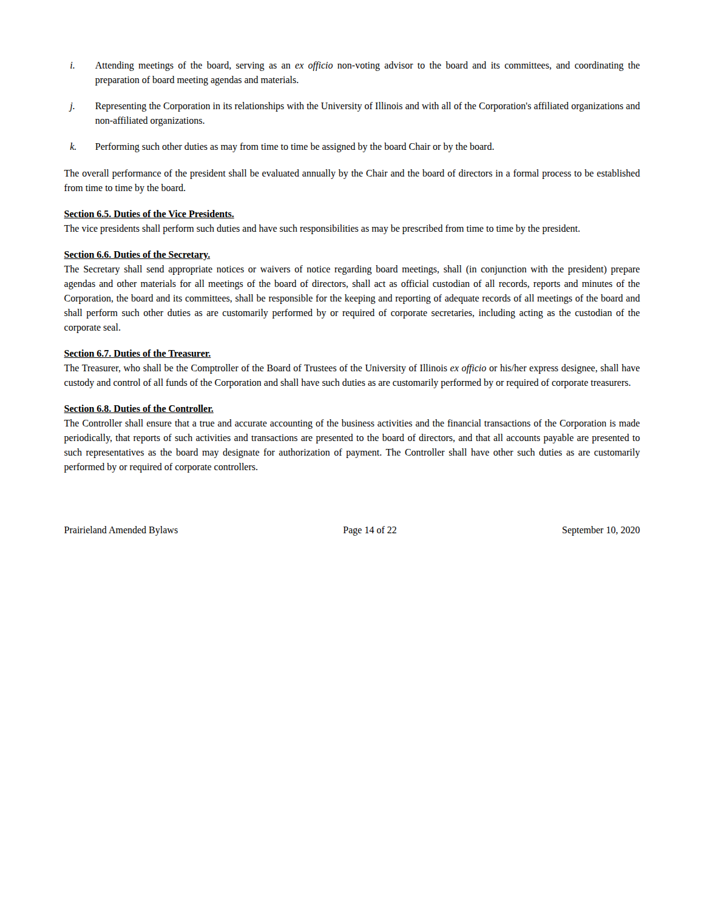i. Attending meetings of the board, serving as an ex officio non-voting advisor to the board and its committees, and coordinating the preparation of board meeting agendas and materials.
j. Representing the Corporation in its relationships with the University of Illinois and with all of the Corporation's affiliated organizations and non-affiliated organizations.
k. Performing such other duties as may from time to time be assigned by the board Chair or by the board.
The overall performance of the president shall be evaluated annually by the Chair and the board of directors in a formal process to be established from time to time by the board.
Section 6.5. Duties of the Vice Presidents.
The vice presidents shall perform such duties and have such responsibilities as may be prescribed from time to time by the president.
Section 6.6. Duties of the Secretary.
The Secretary shall send appropriate notices or waivers of notice regarding board meetings, shall (in conjunction with the president) prepare agendas and other materials for all meetings of the board of directors, shall act as official custodian of all records, reports and minutes of the Corporation, the board and its committees, shall be responsible for the keeping and reporting of adequate records of all meetings of the board and shall perform such other duties as are customarily performed by or required of corporate secretaries, including acting as the custodian of the corporate seal.
Section 6.7. Duties of the Treasurer.
The Treasurer, who shall be the Comptroller of the Board of Trustees of the University of Illinois ex officio or his/her express designee, shall have custody and control of all funds of the Corporation and shall have such duties as are customarily performed by or required of corporate treasurers.
Section 6.8. Duties of the Controller.
The Controller shall ensure that a true and accurate accounting of the business activities and the financial transactions of the Corporation is made periodically, that reports of such activities and transactions are presented to the board of directors, and that all accounts payable are presented to such representatives as the board may designate for authorization of payment. The Controller shall have other such duties as are customarily performed by or required of corporate controllers.
Prairieland Amended Bylaws Page 14 of 22 September 10, 2020